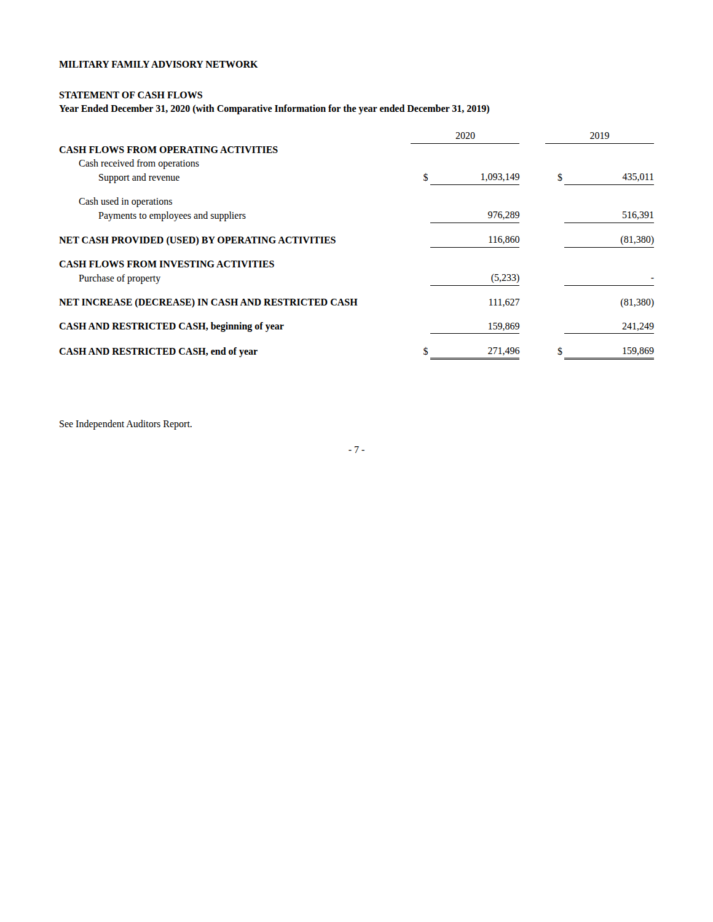MILITARY FAMILY ADVISORY NETWORK
STATEMENT OF CASH FLOWS
Year Ended December 31, 2020 (with Comparative Information for the year ended December 31, 2019)
| | 2020 | | 2019 |
| CASH FLOWS FROM OPERATING ACTIVITIES | | | | | |
| Cash received from operations | | | | | |
| Support and revenue | $ | 1,093,149 | | $ | 435,011 |
| Cash used in operations | | | | | |
| Payments to employees and suppliers | | 976,289 | | | 516,391 |
| NET CASH PROVIDED (USED) BY OPERATING ACTIVITIES | | 116,860 | | | (81,380) |
| CASH FLOWS FROM INVESTING ACTIVITIES | | | | | |
| Purchase of property | | (5,233) | | | - |
| NET INCREASE (DECREASE) IN CASH AND RESTRICTED CASH | | 111,627 | | | (81,380) |
| CASH AND RESTRICTED CASH, beginning of year | | 159,869 | | | 241,249 |
| CASH AND RESTRICTED CASH, end of year | $ | 271,496 | | $ | 159,869 |
See Independent Auditors Report.
- 7 -